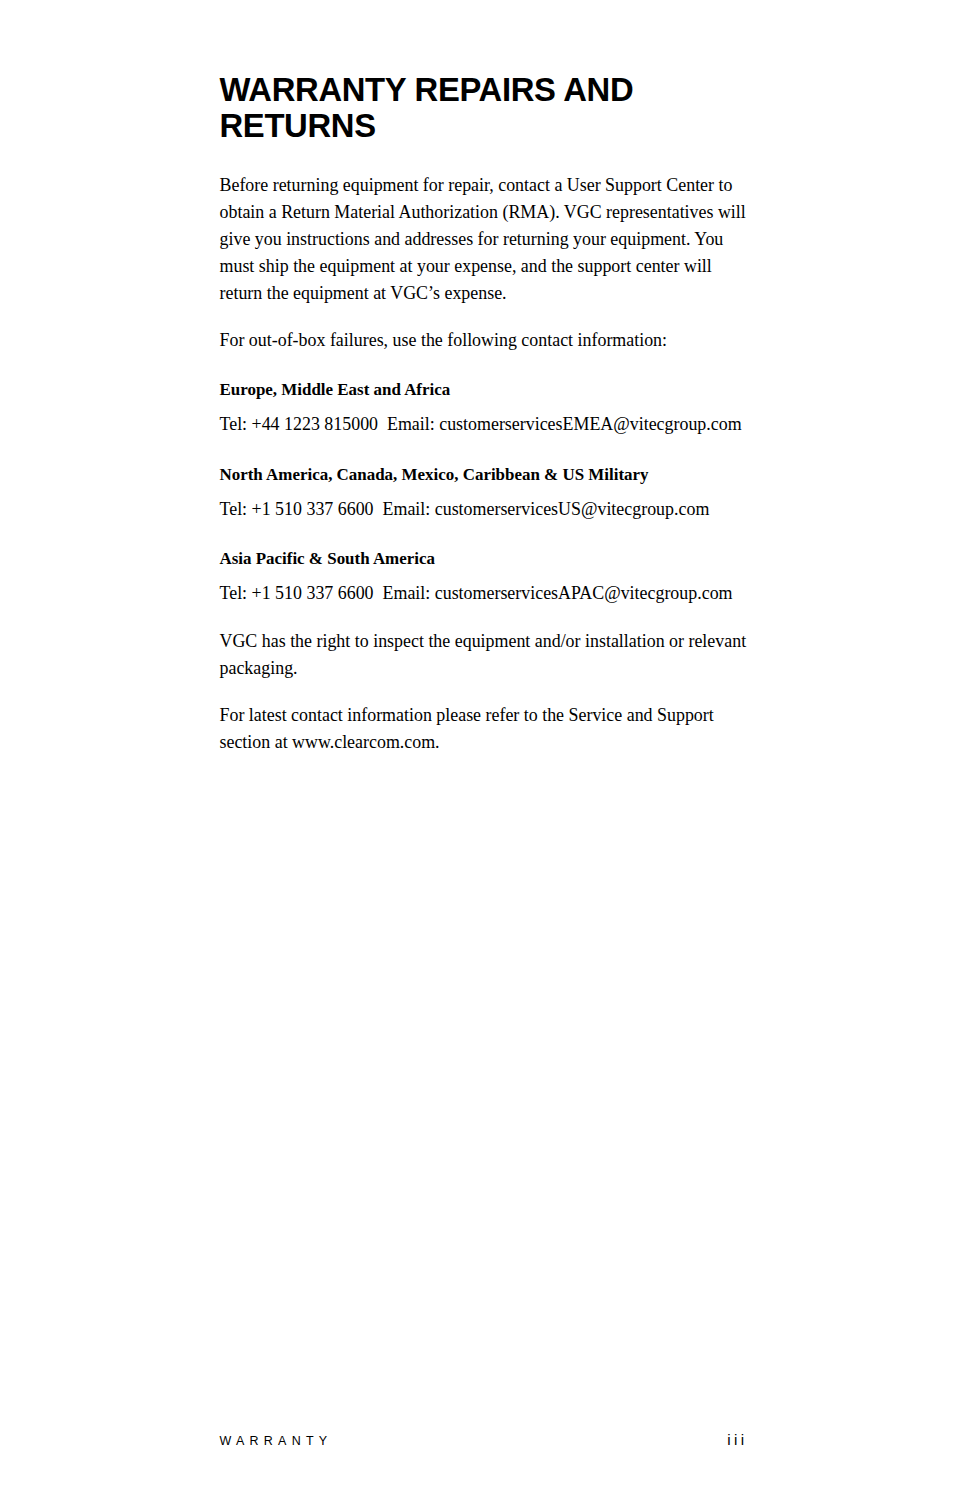WARRANTY REPAIRS AND RETURNS
Before returning equipment for repair, contact a User Support Center to obtain a Return Material Authorization (RMA). VGC representatives will give you instructions and addresses for returning your equipment. You must ship the equipment at your expense, and the support center will return the equipment at VGC’s expense.
For out-of-box failures, use the following contact information:
Europe, Middle East and Africa
Tel: +44 1223 815000 Email: customerservicesEMEA@vitecgroup.com
North America, Canada, Mexico, Caribbean & US Military
Tel: +1 510 337 6600 Email: customerservicesUS@vitecgroup.com
Asia Pacific & South America
Tel: +1 510 337 6600 Email: customerservicesAPAC@vitecgroup.com
VGC has the right to inspect the equipment and/or installation or relevant packaging.
For latest contact information please refer to the Service and Support section at www.clearcom.com.
Warranty iii